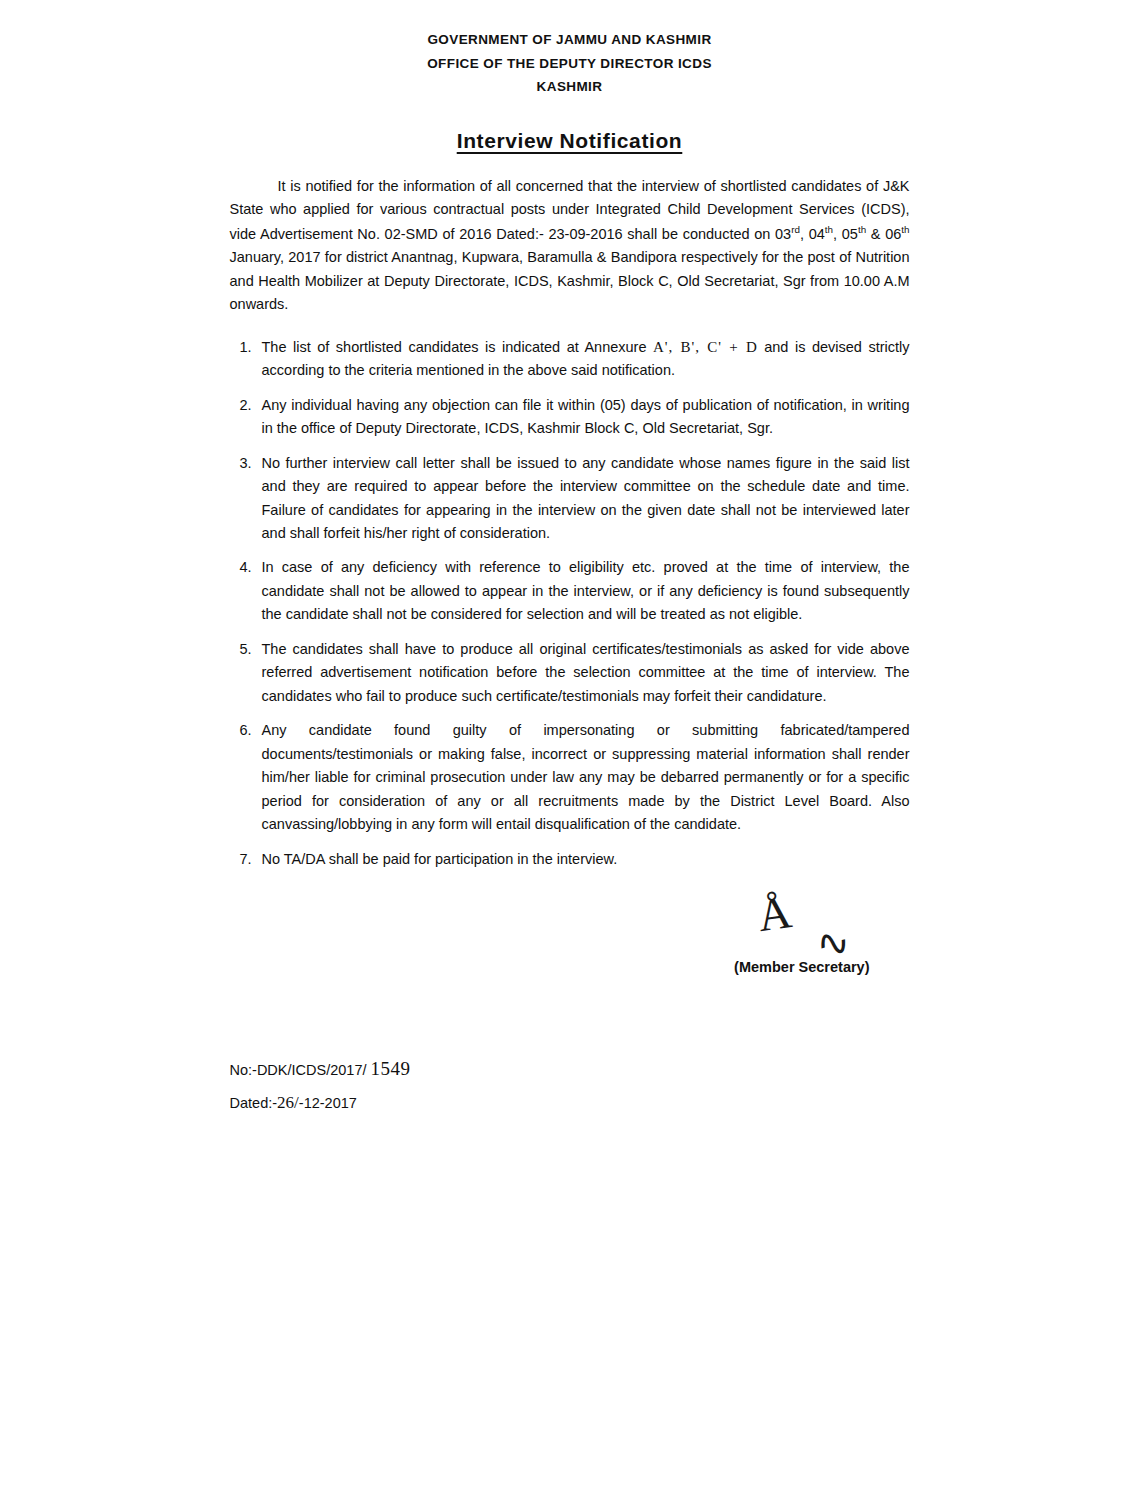Government of Jammu and Kashmir
Office of the Deputy Director ICDS
Kashmir
Interview Notification
It is notified for the information of all concerned that the interview of shortlisted candidates of J&K State who applied for various contractual posts under Integrated Child Development Services (ICDS), vide Advertisement No. 02-SMD of 2016 Dated:- 23-09-2016 shall be conducted on 03rd, 04th, 05th & 06th January, 2017 for district Anantnag, Kupwara, Baramulla & Bandipora respectively for the post of Nutrition and Health Mobilizer at Deputy Directorate, ICDS, Kashmir, Block C, Old Secretariat, Sgr from 10.00 A.M onwards.
The list of shortlisted candidates is indicated at Annexure A', B', C' + D and is devised strictly according to the criteria mentioned in the above said notification.
Any individual having any objection can file it within (05) days of publication of notification, in writing in the office of Deputy Directorate, ICDS, Kashmir Block C, Old Secretariat, Sgr.
No further interview call letter shall be issued to any candidate whose names figure in the said list and they are required to appear before the interview committee on the schedule date and time. Failure of candidates for appearing in the interview on the given date shall not be interviewed later and shall forfeit his/her right of consideration.
In case of any deficiency with reference to eligibility etc. proved at the time of interview, the candidate shall not be allowed to appear in the interview, or if any deficiency is found subsequently the candidate shall not be considered for selection and will be treated as not eligible.
The candidates shall have to produce all original certificates/testimonials as asked for vide above referred advertisement notification before the selection committee at the time of interview. The candidates who fail to produce such certificate/testimonials may forfeit their candidature.
Any candidate found guilty of impersonating or submitting fabricated/tampered documents/testimonials or making false, incorrect or suppressing material information shall render him/her liable for criminal prosecution under law any may be debarred permanently or for a specific period for consideration of any or all recruitments made by the District Level Board. Also canvassing/lobbying in any form will entail disqualification of the candidate.
No TA/DA shall be paid for participation in the interview.
Å
∿
(Member Secretary)
No:-DDK/ICDS/2017/ 1549
Dated:-26/-12-2017